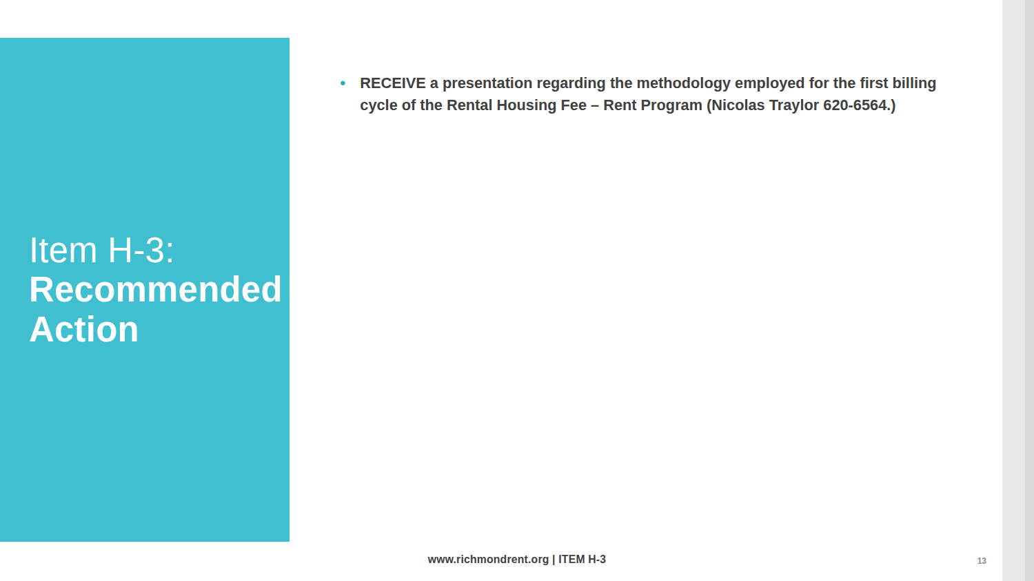Item H-3: Recommended Action
RECEIVE a presentation regarding the methodology employed for the first billing cycle of the Rental Housing Fee – Rent Program (Nicolas Traylor 620-6564.)
www.richmondrent.org | ITEM H-3
13